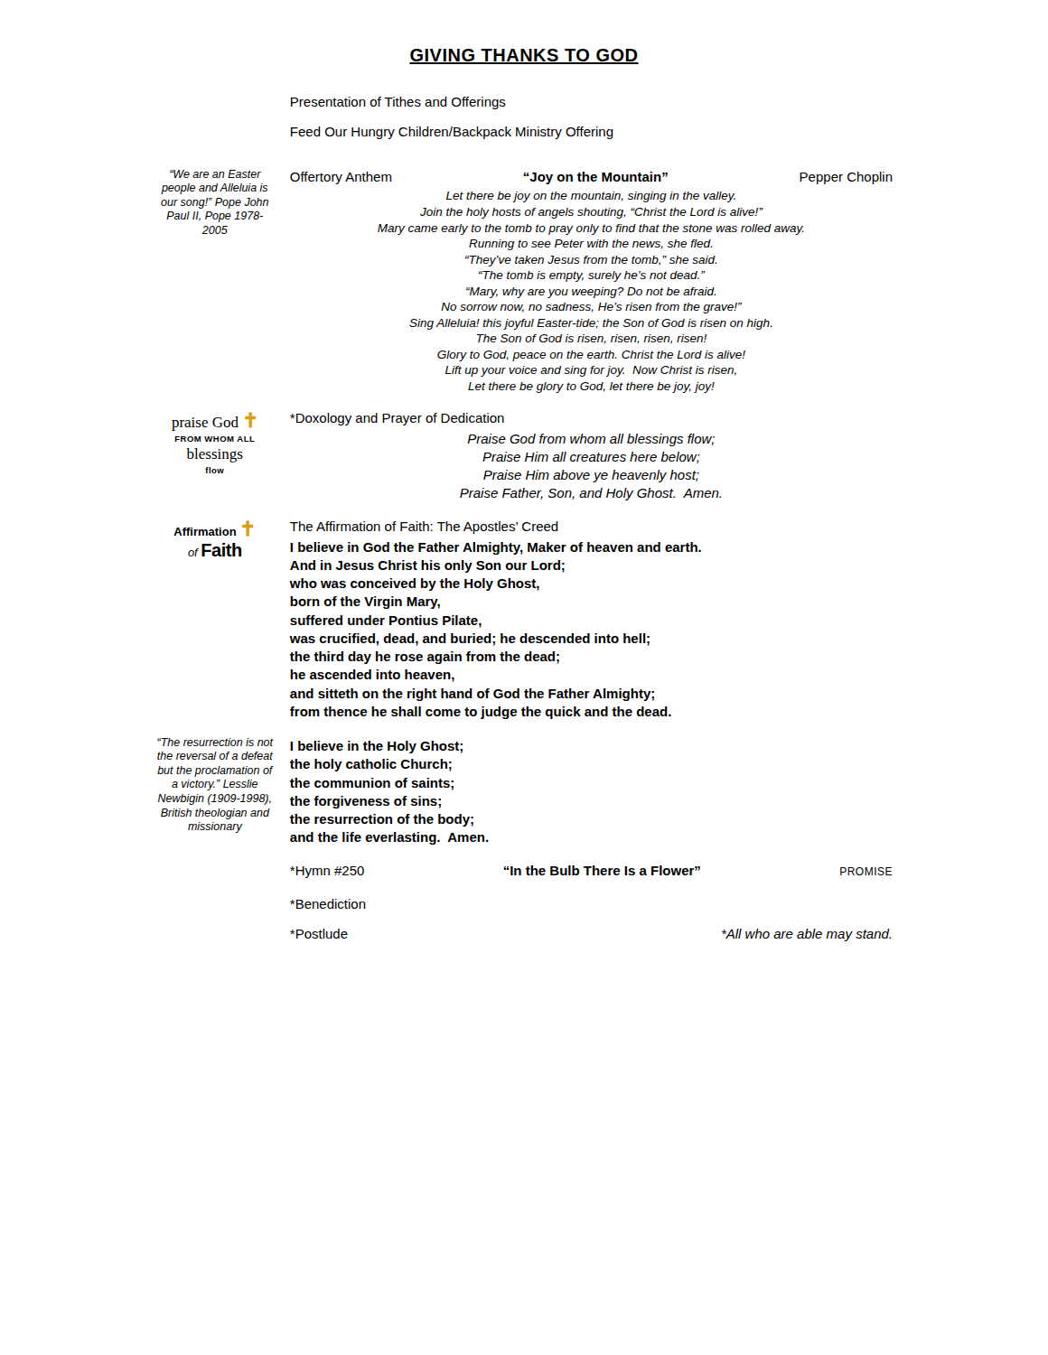GIVING THANKS TO GOD
Presentation of Tithes and Offerings
Feed Our Hungry Children/Backpack Ministry Offering
“We are an Easter people and Alleluia is our song!” Pope John Paul II, Pope 1978-2005
Offertory Anthem “Joy on the Mountain” Pepper Choplin
Let there be joy on the mountain, singing in the valley.
Join the holy hosts of angels shouting, “Christ the Lord is alive!”
Mary came early to the tomb to pray only to find that the stone was rolled away.
Running to see Peter with the news, she fled.
“They’ve taken Jesus from the tomb,” she said.
“The tomb is empty, surely he’s not dead.”
“Mary, why are you weeping? Do not be afraid.
No sorrow now, no sadness, He’s risen from the grave!”
Sing Alleluia! this joyful Easter-tide; the Son of God is risen on high.
The Son of God is risen, risen, risen, risen!
Glory to God, peace on the earth. Christ the Lord is alive!
Lift up your voice and sing for joy. Now Christ is risen,
Let there be glory to God, let there be joy, joy!
praise God ✝
FROM WHOM ALL
blessings
flow
*Doxology and Prayer of Dedication
Praise God from whom all blessings flow;
Praise Him all creatures here below;
Praise Him above ye heavenly host;
Praise Father, Son, and Holy Ghost. Amen.
Affirmation ✝
of Faith
The Affirmation of Faith: The Apostles’ Creed
I believe in God the Father Almighty, Maker of heaven and earth.
And in Jesus Christ his only Son our Lord;
who was conceived by the Holy Ghost,
born of the Virgin Mary,
suffered under Pontius Pilate,
was crucified, dead, and buried; he descended into hell;
the third day he rose again from the dead;
he ascended into heaven,
and sitteth on the right hand of God the Father Almighty;
from thence he shall come to judge the quick and the dead.
“The resurrection is not the reversal of a defeat but the proclamation of a victory.” Lesslie Newbigin (1909-1998), British theologian and missionary
I believe in the Holy Ghost;
the holy catholic Church;
the communion of saints;
the forgiveness of sins;
the resurrection of the body;
and the life everlasting. Amen.
*Hymn #250 “In the Bulb There Is a Flower” PROMISE
*Benediction
*Postlude *All who are able may stand.